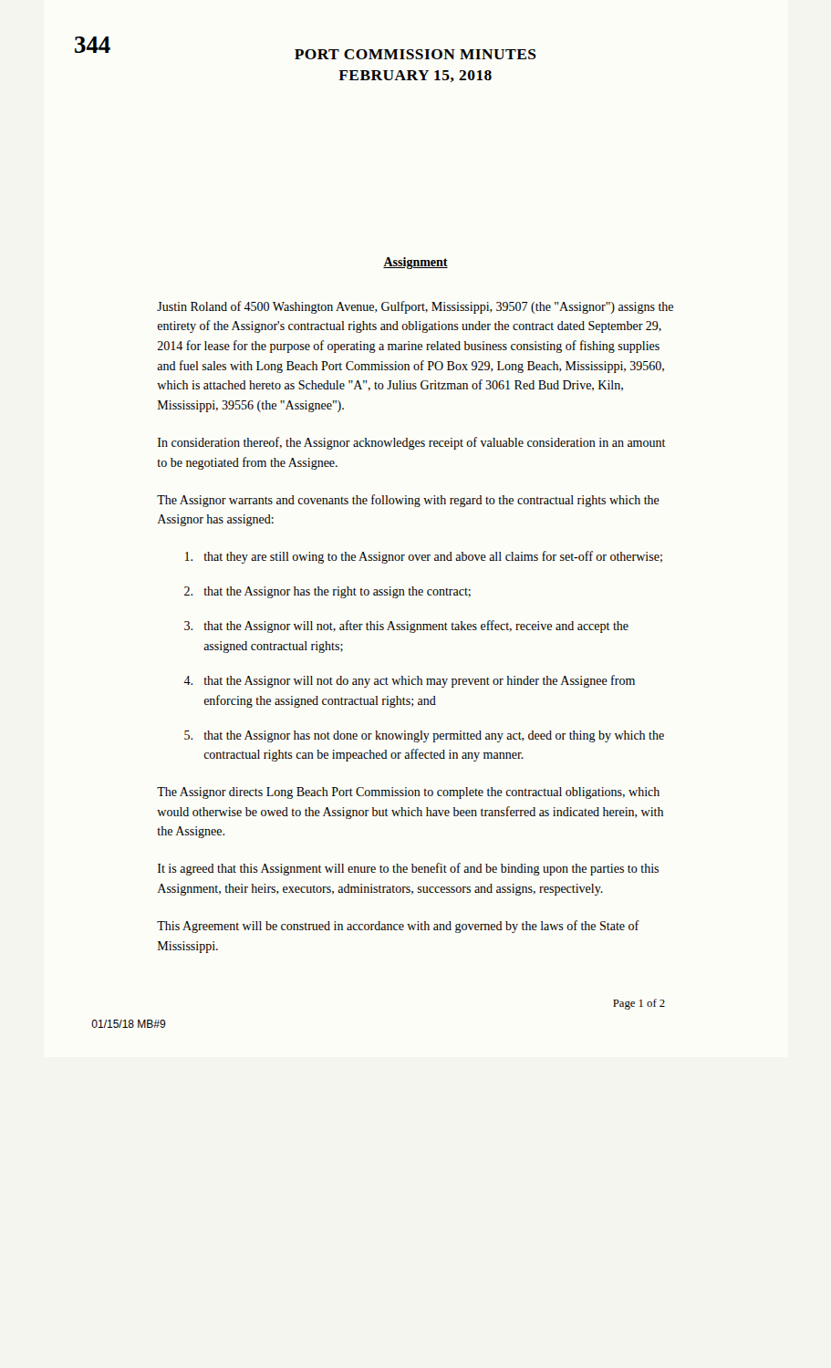344
PORT COMMISSION MINUTES
FEBRUARY 15, 2018
Assignment
Justin Roland of 4500 Washington Avenue, Gulfport, Mississippi, 39507 (the "Assignor") assigns the entirety of the Assignor's contractual rights and obligations under the contract dated September 29, 2014 for lease for the purpose of operating a marine related business consisting of fishing supplies and fuel sales with Long Beach Port Commission of PO Box 929, Long Beach, Mississippi, 39560, which is attached hereto as Schedule "A", to Julius Gritzman of 3061 Red Bud Drive, Kiln, Mississippi, 39556 (the "Assignee").
In consideration thereof, the Assignor acknowledges receipt of valuable consideration in an amount to be negotiated from the Assignee.
The Assignor warrants and covenants the following with regard to the contractual rights which the Assignor has assigned:
that they are still owing to the Assignor over and above all claims for set-off or otherwise;
that the Assignor has the right to assign the contract;
that the Assignor will not, after this Assignment takes effect, receive and accept the assigned contractual rights;
that the Assignor will not do any act which may prevent or hinder the Assignee from enforcing the assigned contractual rights; and
that the Assignor has not done or knowingly permitted any act, deed or thing by which the contractual rights can be impeached or affected in any manner.
The Assignor directs Long Beach Port Commission to complete the contractual obligations, which would otherwise be owed to the Assignor but which have been transferred as indicated herein, with the Assignee.
It is agreed that this Assignment will enure to the benefit of and be binding upon the parties to this Assignment, their heirs, executors, administrators, successors and assigns, respectively.
This Agreement will be construed in accordance with and governed by the laws of the State of Mississippi.
Page 1 of 2
01/15/18 MB#9